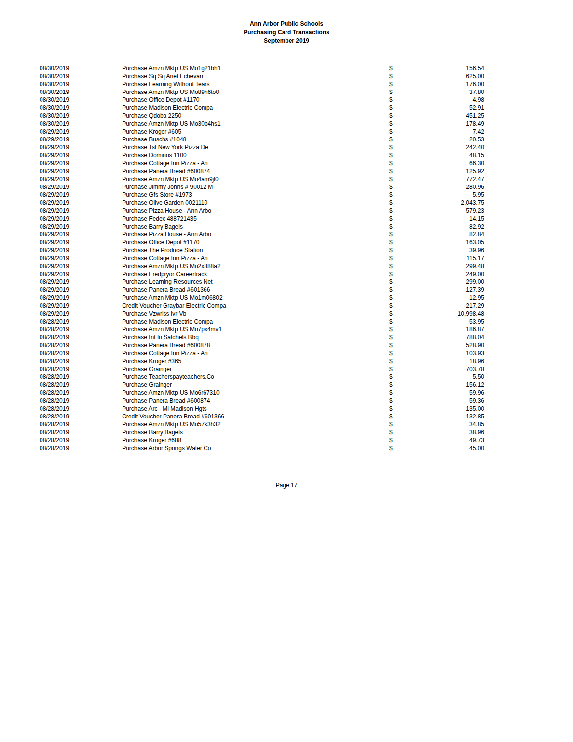Ann Arbor Public Schools
Purchasing Card Transactions
September 2019
| 08/30/2019 | Purchase Amzn Mktp US Mo1g21bh1 | $ | 156.54 |
| 08/30/2019 | Purchase Sq Sq Ariel Echevarr | $ | 625.00 |
| 08/30/2019 | Purchase Learning Without Tears | $ | 176.00 |
| 08/30/2019 | Purchase Amzn Mktp US Mo89h6to0 | $ | 37.80 |
| 08/30/2019 | Purchase Office Depot #1170 | $ | 4.98 |
| 08/30/2019 | Purchase Madison Electric Compa | $ | 52.91 |
| 08/30/2019 | Purchase Qdoba 2250 | $ | 451.25 |
| 08/30/2019 | Purchase Amzn Mktp US Mo30b4hs1 | $ | 178.49 |
| 08/29/2019 | Purchase Kroger #605 | $ | 7.42 |
| 08/29/2019 | Purchase Buschs #1048 | $ | 20.53 |
| 08/29/2019 | Purchase Tst New York Pizza De | $ | 242.40 |
| 08/29/2019 | Purchase Dominos 1100 | $ | 48.15 |
| 08/29/2019 | Purchase Cottage Inn Pizza - An | $ | 66.30 |
| 08/29/2019 | Purchase Panera Bread #600874 | $ | 125.92 |
| 08/29/2019 | Purchase Amzn Mktp US Mo4am9jl0 | $ | 772.47 |
| 08/29/2019 | Purchase Jimmy Johns # 90012 M | $ | 280.96 |
| 08/29/2019 | Purchase Gfs Store #1973 | $ | 5.95 |
| 08/29/2019 | Purchase Olive Garden 0021110 | $ | 2,043.75 |
| 08/29/2019 | Purchase Pizza House - Ann Arbo | $ | 579.23 |
| 08/29/2019 | Purchase Fedex 488721435 | $ | 14.15 |
| 08/29/2019 | Purchase Barry Bagels | $ | 82.92 |
| 08/29/2019 | Purchase Pizza House - Ann Arbo | $ | 82.84 |
| 08/29/2019 | Purchase Office Depot #1170 | $ | 163.05 |
| 08/29/2019 | Purchase The Produce Station | $ | 39.96 |
| 08/29/2019 | Purchase Cottage Inn Pizza - An | $ | 115.17 |
| 08/29/2019 | Purchase Amzn Mktp US Mo2x388a2 | $ | 299.48 |
| 08/29/2019 | Purchase Fredpryor Careertrack | $ | 249.00 |
| 08/29/2019 | Purchase Learning Resources Net | $ | 299.00 |
| 08/29/2019 | Purchase Panera Bread #601366 | $ | 127.39 |
| 08/29/2019 | Purchase Amzn Mktp US Mo1m06802 | $ | 12.95 |
| 08/29/2019 | Credit Voucher Graybar Electric Compa | $ | -217.29 |
| 08/29/2019 | Purchase Vzwrlss Ivr Vb | $ | 10,998.48 |
| 08/28/2019 | Purchase Madison Electric Compa | $ | 53.95 |
| 08/28/2019 | Purchase Amzn Mktp US Mo7px4mv1 | $ | 186.87 |
| 08/28/2019 | Purchase Int In Satchels Bbq | $ | 788.04 |
| 08/28/2019 | Purchase Panera Bread #600878 | $ | 528.90 |
| 08/28/2019 | Purchase Cottage Inn Pizza - An | $ | 103.93 |
| 08/28/2019 | Purchase Kroger #365 | $ | 18.96 |
| 08/28/2019 | Purchase Grainger | $ | 703.78 |
| 08/28/2019 | Purchase Teacherspayteachers.Co | $ | 5.50 |
| 08/28/2019 | Purchase Grainger | $ | 156.12 |
| 08/28/2019 | Purchase Amzn Mktp US Mo6r67310 | $ | 59.96 |
| 08/28/2019 | Purchase Panera Bread #600874 | $ | 59.36 |
| 08/28/2019 | Purchase Arc - Mi Madison Hgts | $ | 135.00 |
| 08/28/2019 | Credit Voucher Panera Bread #601366 | $ | -132.85 |
| 08/28/2019 | Purchase Amzn Mktp US Mo57k3h32 | $ | 34.85 |
| 08/28/2019 | Purchase Barry Bagels | $ | 38.96 |
| 08/28/2019 | Purchase Kroger #688 | $ | 49.73 |
| 08/28/2019 | Purchase Arbor Springs Water Co | $ | 45.00 |
Page 17